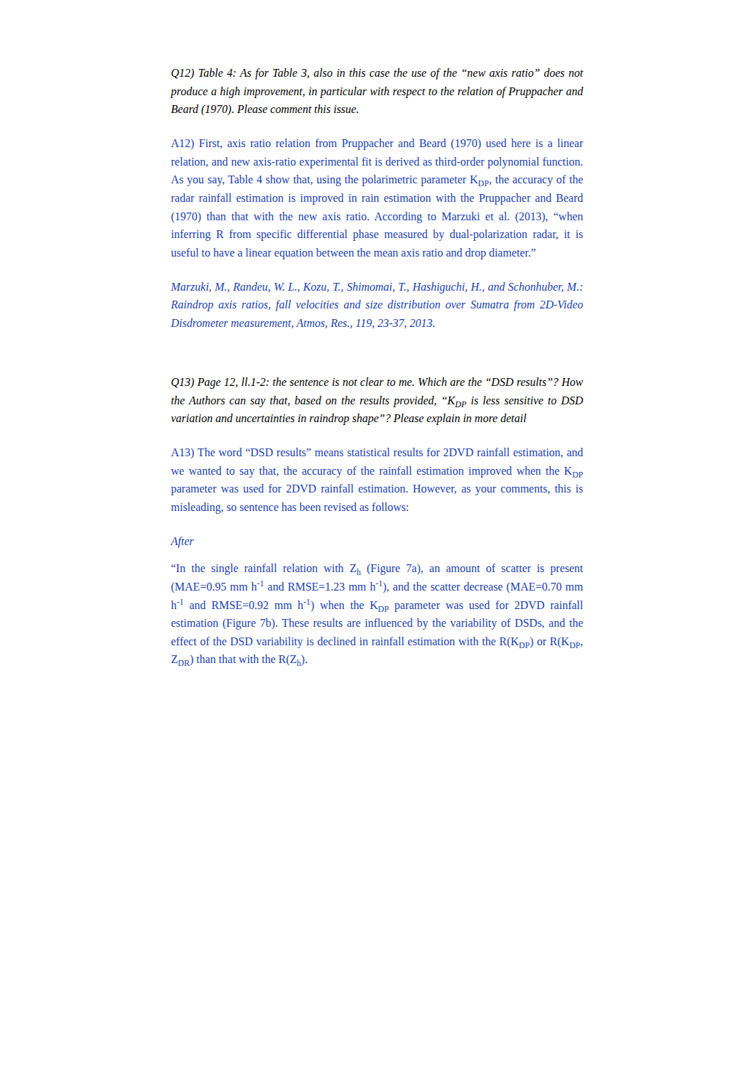Q12) Table 4: As for Table 3, also in this case the use of the “new axis ratio” does not produce a high improvement, in particular with respect to the relation of Pruppacher and Beard (1970). Please comment this issue.
A12) First, axis ratio relation from Pruppacher and Beard (1970) used here is a linear relation, and new axis-ratio experimental fit is derived as third-order polynomial function. As you say, Table 4 show that, using the polarimetric parameter KDP, the accuracy of the radar rainfall estimation is improved in rain estimation with the Pruppacher and Beard (1970) than that with the new axis ratio. According to Marzuki et al. (2013), “when inferring R from specific differential phase measured by dual-polarization radar, it is useful to have a linear equation between the mean axis ratio and drop diameter.”
Marzuki, M., Randeu, W. L., Kozu, T., Shimomai, T., Hashiguchi, H., and Schonhuber, M.: Raindrop axis ratios, fall velocities and size distribution over Sumatra from 2D-Video Disdrometer measurement, Atmos, Res., 119, 23-37, 2013.
Q13) Page 12, ll.1-2: the sentence is not clear to me. Which are the “DSD results”? How the Authors can say that, based on the results provided, “KDP is less sensitive to DSD variation and uncertainties in raindrop shape”? Please explain in more detail
A13) The word “DSD results” means statistical results for 2DVD rainfall estimation, and we wanted to say that, the accuracy of the rainfall estimation improved when the KDP parameter was used for 2DVD rainfall estimation. However, as your comments, this is misleading, so sentence has been revised as follows:
After
“In the single rainfall relation with Zh (Figure 7a), an amount of scatter is present (MAE=0.95 mm h-1 and RMSE=1.23 mm h-1), and the scatter decrease (MAE=0.70 mm h-1 and RMSE=0.92 mm h-1) when the KDP parameter was used for 2DVD rainfall estimation (Figure 7b). These results are influenced by the variability of DSDs, and the effect of the DSD variability is declined in rainfall estimation with the R(KDP) or R(KDP, ZDR) than that with the R(Zh).